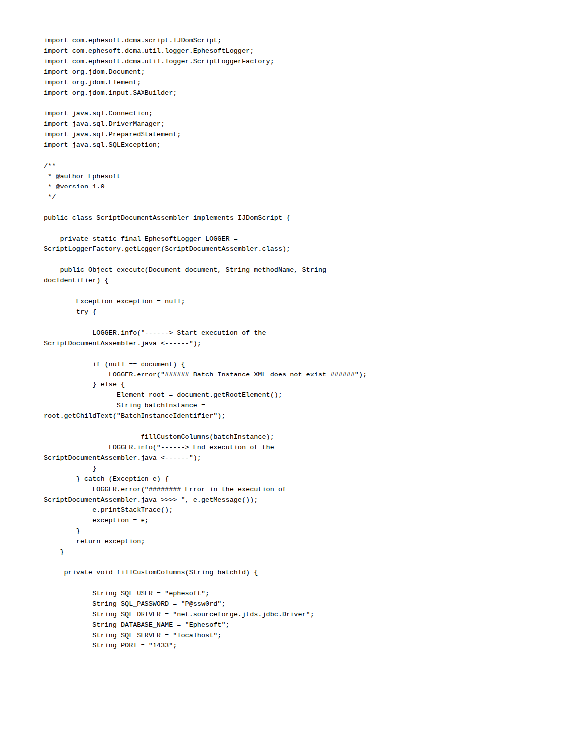import com.ephesoft.dcma.script.IJDomScript;
import com.ephesoft.dcma.util.logger.EphesoftLogger;
import com.ephesoft.dcma.util.logger.ScriptLoggerFactory;
import org.jdom.Document;
import org.jdom.Element;
import org.jdom.input.SAXBuilder;

import java.sql.Connection;
import java.sql.DriverManager;
import java.sql.PreparedStatement;
import java.sql.SQLException;

/**
 * @author Ephesoft
 * @version 1.0
 */

public class ScriptDocumentAssembler implements IJDomScript {

    private static final EphesoftLogger LOGGER =
ScriptLoggerFactory.getLogger(ScriptDocumentAssembler.class);

    public Object execute(Document document, String methodName, String
docIdentifier) {

        Exception exception = null;
        try {

            LOGGER.info("------> Start execution of the
ScriptDocumentAssembler.java <------");

            if (null == document) {
                LOGGER.error("###### Batch Instance XML does not exist ######");
            } else {
                  Element root = document.getRootElement();
                  String batchInstance =
root.getChildText("BatchInstanceIdentifier");

                        fillCustomColumns(batchInstance);
                LOGGER.info("------> End execution of the
ScriptDocumentAssembler.java <------");
            }
        } catch (Exception e) {
            LOGGER.error("######## Error in the execution of
ScriptDocumentAssembler.java >>>> ", e.getMessage());
            e.printStackTrace();
            exception = e;
        }
        return exception;
    }

     private void fillCustomColumns(String batchId) {

            String SQL_USER = "ephesoft";
            String SQL_PASSWORD = "P@ssw0rd";
            String SQL_DRIVER = "net.sourceforge.jtds.jdbc.Driver";
            String DATABASE_NAME = "Ephesoft";
            String SQL_SERVER = "localhost";
            String PORT = "1433";